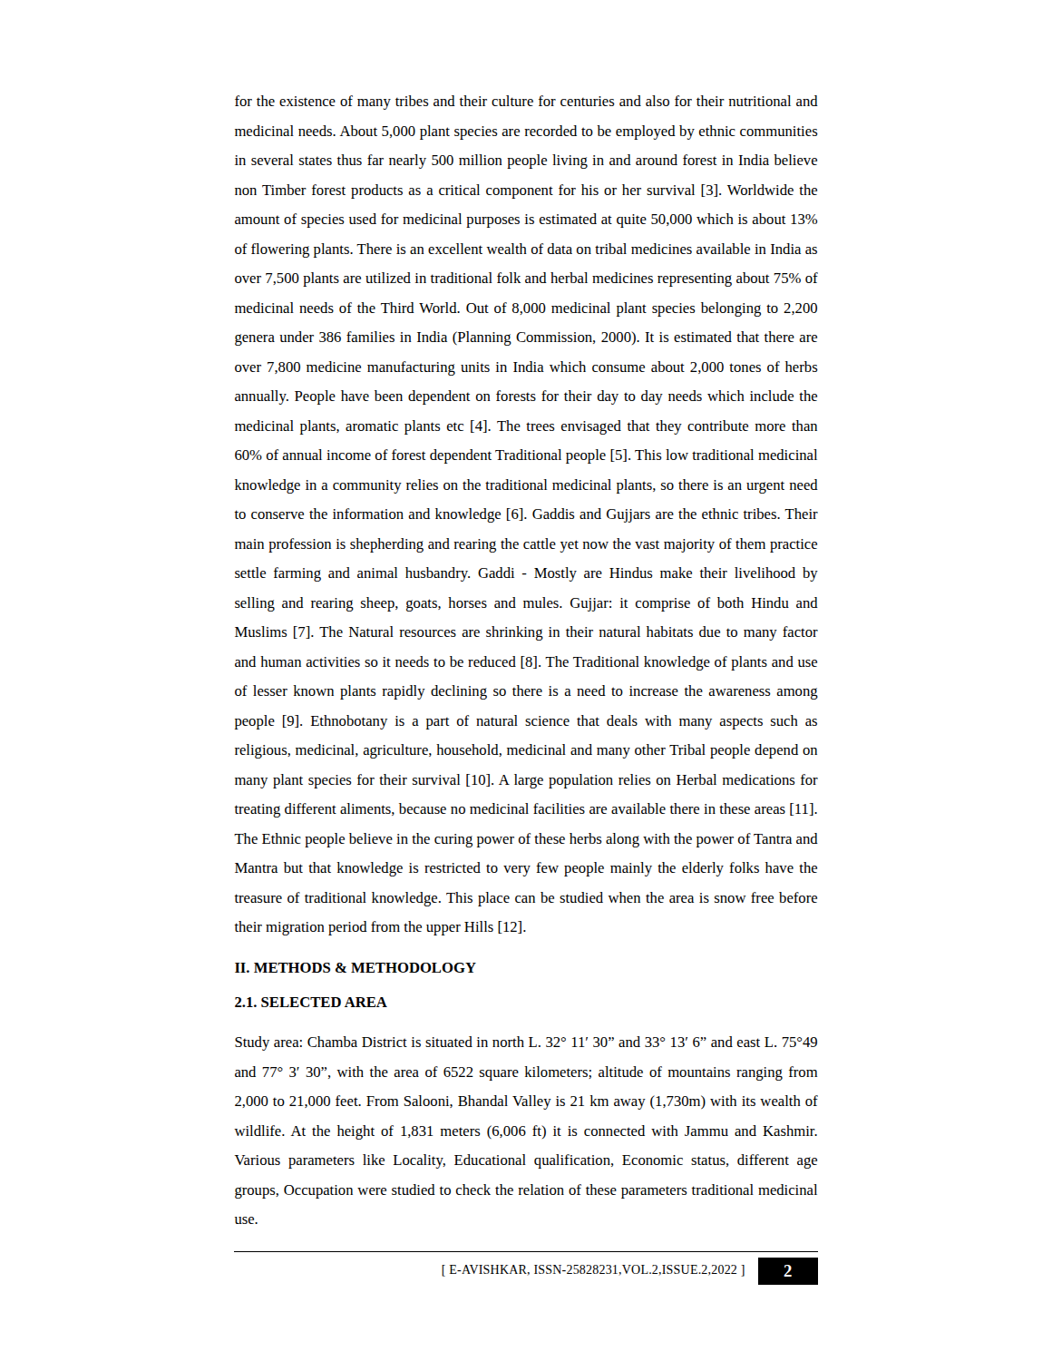for the existence of many tribes and their culture for centuries and also for their nutritional and medicinal needs. About 5,000 plant species are recorded to be employed by ethnic communities in several states thus far nearly 500 million people living in and around forest in India believe non Timber forest products as a critical component for his or her survival [3]. Worldwide the amount of species used for medicinal purposes is estimated at quite 50,000 which is about 13% of flowering plants. There is an excellent wealth of data on tribal medicines available in India as over 7,500 plants are utilized in traditional folk and herbal medicines representing about 75% of medicinal needs of the Third World. Out of 8,000 medicinal plant species belonging to 2,200 genera under 386 families in India (Planning Commission, 2000). It is estimated that there are over 7,800 medicine manufacturing units in India which consume about 2,000 tones of herbs annually. People have been dependent on forests for their day to day needs which include the medicinal plants, aromatic plants etc [4]. The trees envisaged that they contribute more than 60% of annual income of forest dependent Traditional people [5]. This low traditional medicinal knowledge in a community relies on the traditional medicinal plants, so there is an urgent need to conserve the information and knowledge [6]. Gaddis and Gujjars are the ethnic tribes. Their main profession is shepherding and rearing the cattle yet now the vast majority of them practice settle farming and animal husbandry. Gaddi - Mostly are Hindus make their livelihood by selling and rearing sheep, goats, horses and mules. Gujjar: it comprise of both Hindu and Muslims [7]. The Natural resources are shrinking in their natural habitats due to many factor and human activities so it needs to be reduced [8]. The Traditional knowledge of plants and use of lesser known plants rapidly declining so there is a need to increase the awareness among people [9]. Ethnobotany is a part of natural science that deals with many aspects such as religious, medicinal, agriculture, household, medicinal and many other Tribal people depend on many plant species for their survival [10]. A large population relies on Herbal medications for treating different aliments, because no medicinal facilities are available there in these areas [11]. The Ethnic people believe in the curing power of these herbs along with the power of Tantra and Mantra but that knowledge is restricted to very few people mainly the elderly folks have the treasure of traditional knowledge. This place can be studied when the area is snow free before their migration period from the upper Hills [12].
II. METHODS & METHODOLOGY
2.1. SELECTED AREA
Study area: Chamba District is situated in north L. 32° 11′ 30” and 33° 13′ 6” and east L. 75°49 and 77° 3′ 30”, with the area of 6522 square kilometers; altitude of mountains ranging from 2,000 to 21,000 feet. From Salooni, Bhandal Valley is 21 km away (1,730m) with its wealth of wildlife. At the height of 1,831 meters (6,006 ft) it is connected with Jammu and Kashmir. Various parameters like Locality, Educational qualification, Economic status, different age groups, Occupation were studied to check the relation of these parameters traditional medicinal use.
[ E-AVISHKAR, ISSN-25828231,VOL.2,ISSUE.2,2022 ]
2